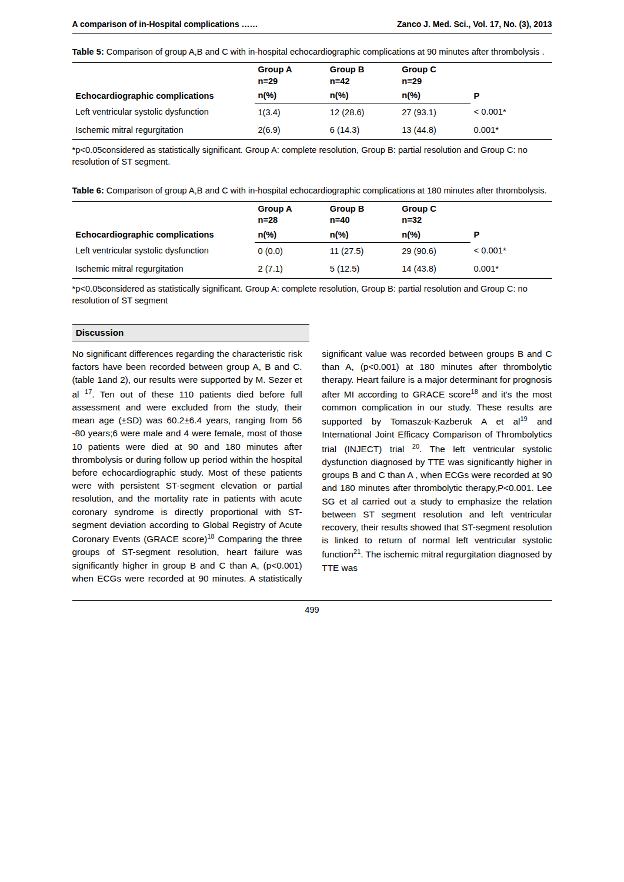A comparison of in-Hospital complications …… Zanco J. Med. Sci., Vol. 17, No. (3), 2013
Table 5: Comparison of group A,B and C with in-hospital echocardiographic complications at 90 minutes after thrombolysis .
| Echocardiographic complications | Group A n=29 | Group B n=42 | Group C n=29 | P |
| --- | --- | --- | --- | --- |
| n(%) | n(%) | n(%) |
| Left ventricular systolic dysfunction | 1(3.4) | 12 (28.6) | 27 (93.1) | < 0.001* |
| Ischemic mitral regurgitation | 2(6.9) | 6 (14.3) | 13 (44.8) | 0.001* |
*p<0.05considered as statistically significant. Group A: complete resolution, Group B: partial resolution and Group C: no resolution of ST segment.
Table 6: Comparison of group A,B and C with in-hospital echocardiographic complications at 180 minutes after thrombolysis.
| Echocardiographic complications | Group A n=28 | Group B n=40 | Group C n=32 | P |
| --- | --- | --- | --- | --- |
| n(%) | n(%) | n(%) |
| Left ventricular systolic dysfunction | 0 (0.0) | 11 (27.5) | 29 (90.6) | < 0.001* |
| Ischemic mitral regurgitation | 2 (7.1) | 5 (12.5) | 14 (43.8) | 0.001* |
*p<0.05considered as statistically significant. Group A: complete resolution, Group B: partial resolution and Group C: no resolution of ST segment
Discussion
No significant differences regarding the characteristic risk factors have been recorded between group A, B and C. (table 1and 2), our results were supported by M. Sezer et al 17. Ten out of these 110 patients died before full assessment and were excluded from the study, their mean age (±SD) was 60.2±6.4 years, ranging from 56 -80 years;6 were male and 4 were female, most of those 10 patients were died at 90 and 180 minutes after thrombolysis or during follow up period within the hospital before echocardiographic study. Most of these patients were with persistent ST-segment elevation or partial resolution, and the mortality rate in patients with acute coronary syndrome is directly proportional with ST-segment deviation according to Global Registry of Acute Coronary Events (GRACE score)18 Comparing the three groups of ST-segment resolution, heart failure was significantly higher in group B and C than A, (p<0.001) when ECGs were recorded at 90 minutes. A statistically significant value was recorded between groups B and C than A, (p<0.001) at 180 minutes after thrombolytic therapy. Heart failure is a major determinant for prognosis after MI according to GRACE score18 and it's the most common complication in our study. These results are supported by Tomaszuk-Kazberuk A et al19 and International Joint Efficacy Comparison of Thrombolytics trial (INJECT) trial 20. The left ventricular systolic dysfunction diagnosed by TTE was significantly higher in groups B and C than A , when ECGs were recorded at 90 and 180 minutes after thrombolytic therapy,P<0.001. Lee SG et al carried out a study to emphasize the relation between ST segment resolution and left ventricular recovery, their results showed that ST-segment resolution is linked to return of normal left ventricular systolic function21. The ischemic mitral regurgitation diagnosed by TTE was
499